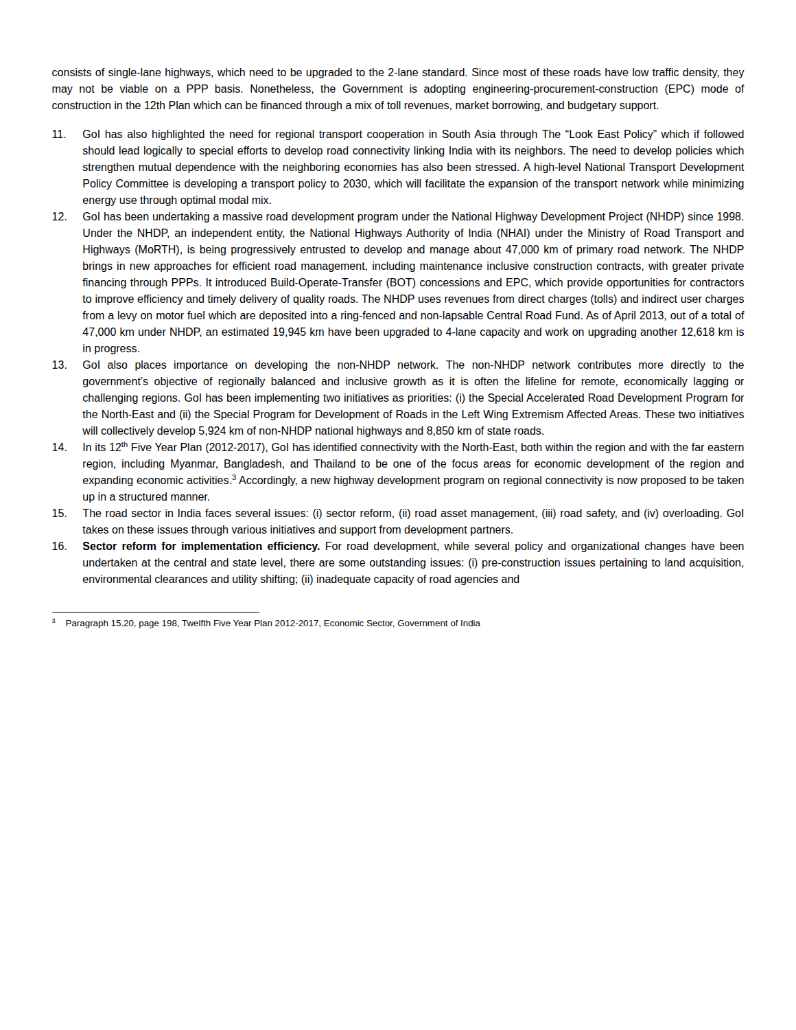consists of single-lane highways, which need to be upgraded to the 2-lane standard. Since most of these roads have low traffic density, they may not be viable on a PPP basis. Nonetheless, the Government is adopting engineering-procurement-construction (EPC) mode of construction in the 12th Plan which can be financed through a mix of toll revenues, market borrowing, and budgetary support.
11.
GoI has also highlighted the need for regional transport cooperation in South Asia through The “Look East Policy” which if followed should lead logically to special efforts to develop road connectivity linking India with its neighbors. The need to develop policies which strengthen mutual dependence with the neighboring economies has also been stressed. A high-level National Transport Development Policy Committee is developing a transport policy to 2030, which will facilitate the expansion of the transport network while minimizing energy use through optimal modal mix.
12.
GoI has been undertaking a massive road development program under the National Highway Development Project (NHDP) since 1998. Under the NHDP, an independent entity, the National Highways Authority of India (NHAI) under the Ministry of Road Transport and Highways (MoRTH), is being progressively entrusted to develop and manage about 47,000 km of primary road network. The NHDP brings in new approaches for efficient road management, including maintenance inclusive construction contracts, with greater private financing through PPPs. It introduced Build-Operate-Transfer (BOT) concessions and EPC, which provide opportunities for contractors to improve efficiency and timely delivery of quality roads. The NHDP uses revenues from direct charges (tolls) and indirect user charges from a levy on motor fuel which are deposited into a ring-fenced and non-lapsable Central Road Fund. As of April 2013, out of a total of 47,000 km under NHDP, an estimated 19,945 km have been upgraded to 4-lane capacity and work on upgrading another 12,618 km is in progress.
13.
GoI also places importance on developing the non-NHDP network. The non-NHDP network contributes more directly to the government’s objective of regionally balanced and inclusive growth as it is often the lifeline for remote, economically lagging or challenging regions. GoI has been implementing two initiatives as priorities: (i) the Special Accelerated Road Development Program for the North-East and (ii) the Special Program for Development of Roads in the Left Wing Extremism Affected Areas. These two initiatives will collectively develop 5,924 km of non-NHDP national highways and 8,850 km of state roads.
14.
In its 12th Five Year Plan (2012-2017), GoI has identified connectivity with the North-East, both within the region and with the far eastern region, including Myanmar, Bangladesh, and Thailand to be one of the focus areas for economic development of the region and expanding economic activities.3 Accordingly, a new highway development program on regional connectivity is now proposed to be taken up in a structured manner.
15.
The road sector in India faces several issues: (i) sector reform, (ii) road asset management, (iii) road safety, and (iv) overloading. GoI takes on these issues through various initiatives and support from development partners.
16.
Sector reform for implementation efficiency. For road development, while several policy and organizational changes have been undertaken at the central and state level, there are some outstanding issues: (i) pre-construction issues pertaining to land acquisition, environmental clearances and utility shifting; (ii) inadequate capacity of road agencies and
3
Paragraph 15.20, page 198, Twelfth Five Year Plan 2012-2017, Economic Sector, Government of India